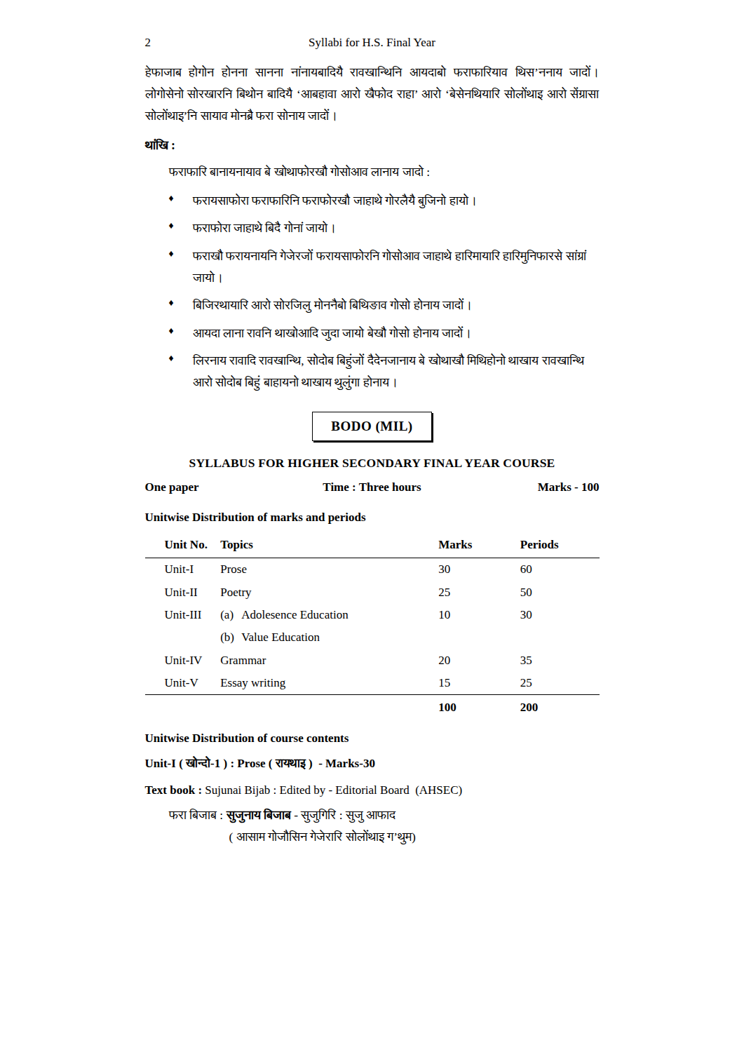2
Syllabi for H.S. Final Year
हेफाजाब होगोन होनना सानना नांनायबादियै रावखान्थिनि आयदाबो फराफारियाव थिस’ननाय जादों। लोगोसेनो सोरखारनि बिथोन बादियै ‘आबहावा आरो खैफोद राहा’ आरो ‘बेसेनथियारि सोलोंथाइ आरो सेंग्रासा सोलोंथाइ’नि सायाव मोनब्रै फरा सोनाय जादों।
थांखि :
फराफारि बानायनायाव बे खोथाफोरखौ गोसोआव लानाय जादो :
फरायसाफोरा फराफारिनि फराफोरखौ जाहाथे गोरलैयै बुजिनो हायो।
फराफोरा जाहाथे बिदै गोनां जायो।
फराखौ फरायनायनि गेजेरजों फरायसाफोरनि गोसोआव जाहाथे हारिमायारि हारिमुनिफारसे सांग्रां जायो।
बिजिरथायारि आरो सोरजिलु मोननैबो बिथिङाव गोसो होनाय जादों।
आयदा लाना रावनि थाखोआदि जुदा जायो बेखौ गोसो होनाय जादों।
लिरनाय रावादि रावखान्थि, सोदोब बिहुंजों दैदेनजानाय बे खोथाखौ मिथिहोनो थाखाय रावखान्थि आरो सोदोब बिहुं बाहायनो थाखाय थुलुंगा होनाय।
BODO (MIL)
SYLLABUS FOR HIGHER SECONDARY FINAL YEAR COURSE
One paper
Time : Three hours
Marks - 100
Unitwise Distribution of marks and periods
| Unit No. | Topics | Marks | Periods |
| --- | --- | --- | --- |
| Unit-I | Prose | 30 | 60 |
| Unit-II | Poetry | 25 | 50 |
| Unit-III | (a) Adolesence Education | 10 | 30 |
| | (b) Value Education | | |
| Unit-IV | Grammar | 20 | 35 |
| Unit-V | Essay writing | 15 | 25 |
| | | 100 | 200 |
Unitwise Distribution of course contents
Unit-I ( खोन्दो-1 ) : Prose ( रायथाइ ) - Marks-30
Text book : Sujunai Bijab : Edited by - Editorial Board (AHSEC)
फरा बिजाब : सुजुनाय बिजाब - सुजुगिरि : सुजु आफाद
( आसाम गोजौसिन गेजेरारि सोलोंथाइ ग’थुम)